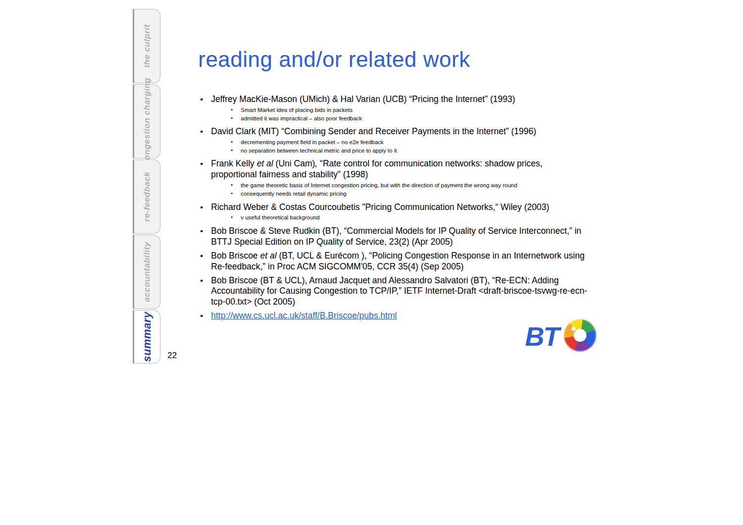the culprit
congestion charging
re-feedback
accountability
summary
reading and/or related work
Jeffrey MacKie-Mason (UMich) & Hal Varian (UCB) “Pricing the Internet” (1993)
Smart Market idea of placing bids in packets
admitted it was impractical – also poor feedback
David Clark (MIT) “Combining Sender and Receiver Payments in the Internet” (1996)
decrementing payment field in packet – no e2e feedback
no separation between technical metric and price to apply to it
Frank Kelly et al (Uni Cam), “Rate control for communication networks: shadow prices, proportional fairness and stability” (1998)
the game theoretic basis of Internet congestion pricing, but with the direction of payment the wrong way round
consequently needs retail dynamic pricing
Richard Weber & Costas Courcoubetis "Pricing Communication Networks,“ Wiley (2003)
v useful theoretical background
Bob Briscoe & Steve Rudkin (BT), “Commercial Models for IP Quality of Service Interconnect,” in BTTJ Special Edition on IP Quality of Service, 23(2) (Apr 2005)
Bob Briscoe et al (BT, UCL & Eurécom ), “Policing Congestion Response in an Internetwork using Re-feedback,” in Proc ACM SIGCOMM'05, CCR 35(4) (Sep 2005)
Bob Briscoe (BT & UCL), Arnaud Jacquet and Alessandro Salvatori (BT), “Re-ECN: Adding Accountability for Causing Congestion to TCP/IP,” IETF Internet-Draft <draft-briscoe-tsvwg-re-ecn-tcp-00.txt> (Oct 2005)
http://www.cs.ucl.ac.uk/staff/B.Briscoe/pubs.html
22
BT